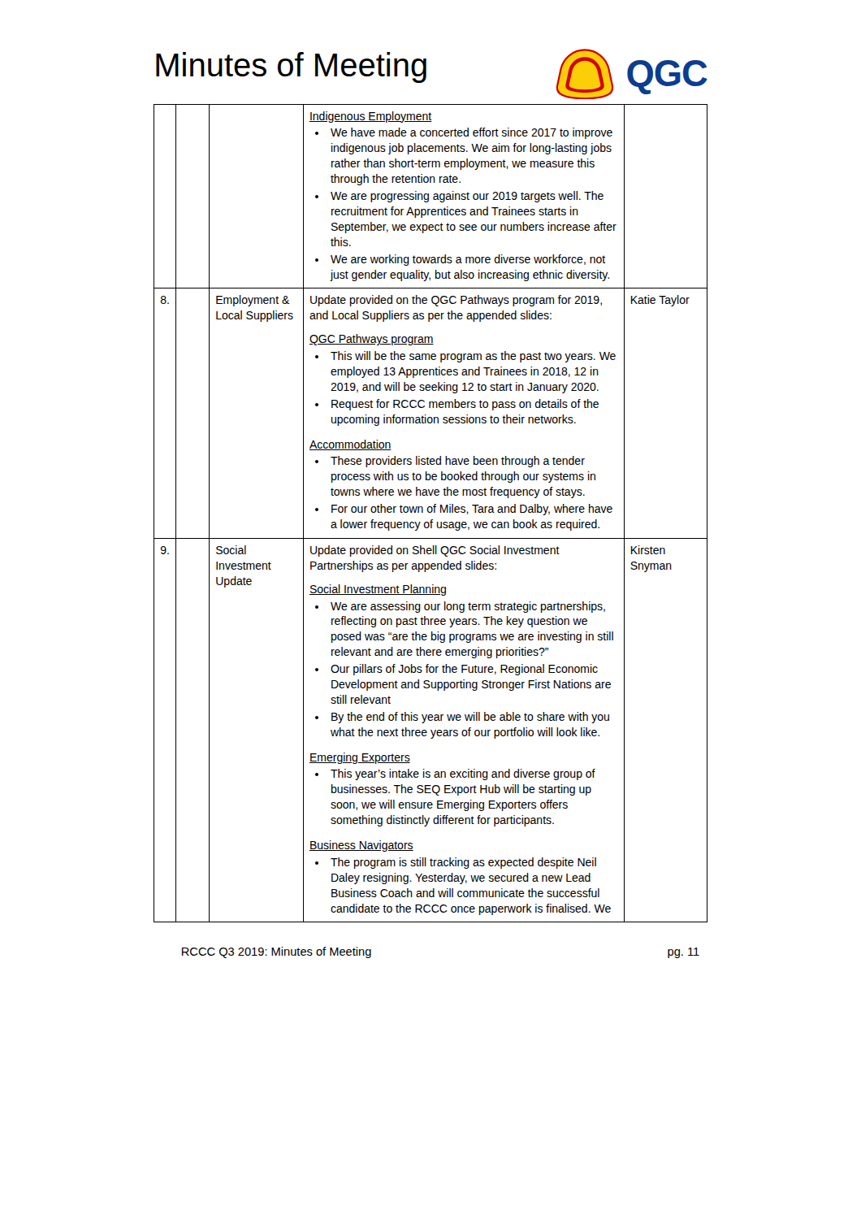Minutes of Meeting
QGC
| | | | Indigenous Employment We have made a concerted effort since 2017 to improve indigenous job placements. We aim for long-lasting jobs rather than short-term employment, we measure this through the retention rate. We are progressing against our 2019 targets well. The recruitment for Apprentices and Trainees starts in September, we expect to see our numbers increase after this. We are working towards a more diverse workforce, not just gender equality, but also increasing ethnic diversity. | |
| 8. | | Employment & Local Suppliers | Update provided on the QGC Pathways program for 2019, and Local Suppliers as per the appended slides: QGC Pathways program This will be the same program as the past two years. We employed 13 Apprentices and Trainees in 2018, 12 in 2019, and will be seeking 12 to start in January 2020. Request for RCCC members to pass on details of the upcoming information sessions to their networks. Accommodation These providers listed have been through a tender process with us to be booked through our systems in towns where we have the most frequency of stays. For our other town of Miles, Tara and Dalby, where have a lower frequency of usage, we can book as required. | Katie Taylor |
| 9. | | Social Investment Update | Update provided on Shell QGC Social Investment Partnerships as per appended slides: Social Investment Planning We are assessing our long term strategic partnerships, reflecting on past three years. The key question we posed was “are the big programs we are investing in still relevant and are there emerging priorities?” Our pillars of Jobs for the Future, Regional Economic Development and Supporting Stronger First Nations are still relevant By the end of this year we will be able to share with you what the next three years of our portfolio will look like. Emerging Exporters This year’s intake is an exciting and diverse group of businesses. The SEQ Export Hub will be starting up soon, we will ensure Emerging Exporters offers something distinctly different for participants. Business Navigators The program is still tracking as expected despite Neil Daley resigning. Yesterday, we secured a new Lead Business Coach and will communicate the successful candidate to the RCCC once paperwork is finalised. We | Kirsten Snyman |
RCCC Q3 2019: Minutes of Meeting pg. 11